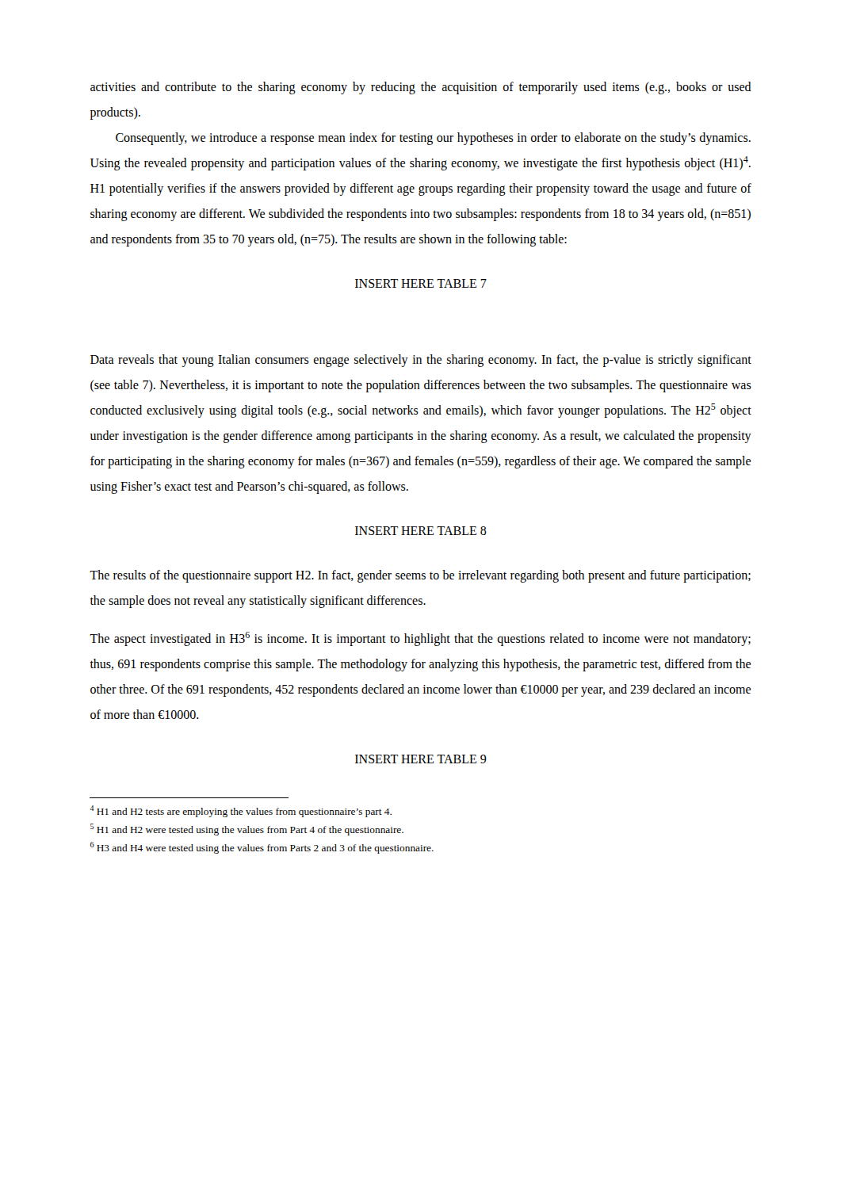activities and contribute to the sharing economy by reducing the acquisition of temporarily used items (e.g., books or used products).
Consequently, we introduce a response mean index for testing our hypotheses in order to elaborate on the study’s dynamics. Using the revealed propensity and participation values of the sharing economy, we investigate the first hypothesis object (H1)4. H1 potentially verifies if the answers provided by different age groups regarding their propensity toward the usage and future of sharing economy are different. We subdivided the respondents into two subsamples: respondents from 18 to 34 years old, (n=851) and respondents from 35 to 70 years old, (n=75). The results are shown in the following table:
INSERT HERE TABLE 7
Data reveals that young Italian consumers engage selectively in the sharing economy. In fact, the p-value is strictly significant (see table 7). Nevertheless, it is important to note the population differences between the two subsamples. The questionnaire was conducted exclusively using digital tools (e.g., social networks and emails), which favor younger populations. The H25 object under investigation is the gender difference among participants in the sharing economy. As a result, we calculated the propensity for participating in the sharing economy for males (n=367) and females (n=559), regardless of their age. We compared the sample using Fisher’s exact test and Pearson’s chi-squared, as follows.
INSERT HERE TABLE 8
The results of the questionnaire support H2. In fact, gender seems to be irrelevant regarding both present and future participation; the sample does not reveal any statistically significant differences.
The aspect investigated in H36 is income. It is important to highlight that the questions related to income were not mandatory; thus, 691 respondents comprise this sample. The methodology for analyzing this hypothesis, the parametric test, differed from the other three. Of the 691 respondents, 452 respondents declared an income lower than €10000 per year, and 239 declared an income of more than €10000.
INSERT HERE TABLE 9
4 H1 and H2 tests are employing the values from questionnaire’s part 4.
5 H1 and H2 were tested using the values from Part 4 of the questionnaire.
6 H3 and H4 were tested using the values from Parts 2 and 3 of the questionnaire.